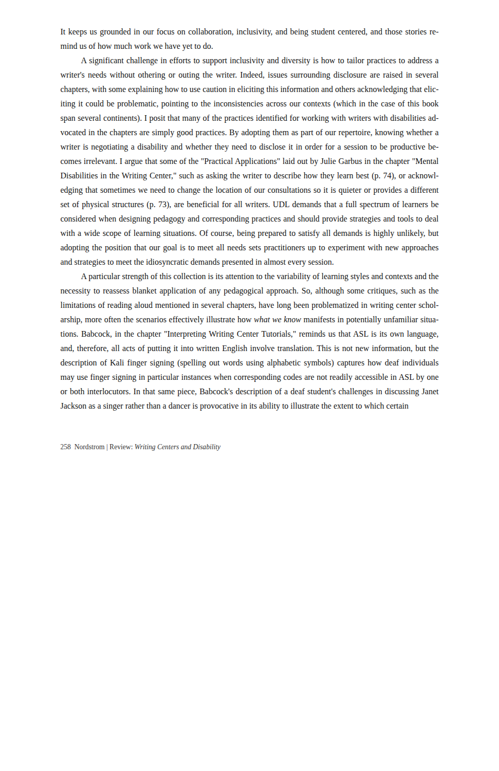It keeps us grounded in our focus on collaboration, inclusivity, and being student centered, and those stories remind us of how much work we have yet to do.
A significant challenge in efforts to support inclusivity and diversity is how to tailor practices to address a writer's needs without othering or outing the writer. Indeed, issues surrounding disclosure are raised in several chapters, with some explaining how to use caution in eliciting this information and others acknowledging that eliciting it could be problematic, pointing to the inconsistencies across our contexts (which in the case of this book span several continents). I posit that many of the practices identified for working with writers with disabilities advocated in the chapters are simply good practices. By adopting them as part of our repertoire, knowing whether a writer is negotiating a disability and whether they need to disclose it in order for a session to be productive becomes irrelevant. I argue that some of the "Practical Applications" laid out by Julie Garbus in the chapter "Mental Disabilities in the Writing Center," such as asking the writer to describe how they learn best (p. 74), or acknowledging that sometimes we need to change the location of our consultations so it is quieter or provides a different set of physical structures (p. 73), are beneficial for all writers. UDL demands that a full spectrum of learners be considered when designing pedagogy and corresponding practices and should provide strategies and tools to deal with a wide scope of learning situations. Of course, being prepared to satisfy all demands is highly unlikely, but adopting the position that our goal is to meet all needs sets practitioners up to experiment with new approaches and strategies to meet the idiosyncratic demands presented in almost every session.
A particular strength of this collection is its attention to the variability of learning styles and contexts and the necessity to reassess blanket application of any pedagogical approach. So, although some critiques, such as the limitations of reading aloud mentioned in several chapters, have long been problematized in writing center scholarship, more often the scenarios effectively illustrate how what we know manifests in potentially unfamiliar situations. Babcock, in the chapter "Interpreting Writing Center Tutorials," reminds us that ASL is its own language, and, therefore, all acts of putting it into written English involve translation. This is not new information, but the description of Kali finger signing (spelling out words using alphabetic symbols) captures how deaf individuals may use finger signing in particular instances when corresponding codes are not readily accessible in ASL by one or both interlocutors. In that same piece, Babcock's description of a deaf student's challenges in discussing Janet Jackson as a singer rather than a dancer is provocative in its ability to illustrate the extent to which certain
258 Nordstrom | Review: Writing Centers and Disability